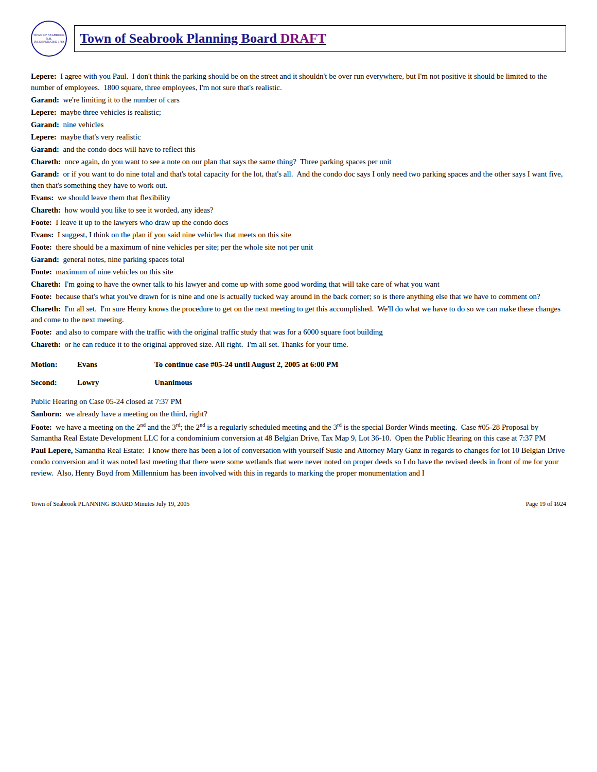TOWN OF SEABROOK
N.H.
INCORPORATED 1768
Town of Seabrook Planning Board DRAFT
Lepere: I agree with you Paul. I don't think the parking should be on the street and it shouldn't be over run everywhere, but I'm not positive it should be limited to the number of employees. 1800 square, three employees, I'm not sure that's realistic.
Garand: we're limiting it to the number of cars
Lepere: maybe three vehicles is realistic;
Garand: nine vehicles
Lepere: maybe that's very realistic
Garand: and the condo docs will have to reflect this
Chareth: once again, do you want to see a note on our plan that says the same thing? Three parking spaces per unit
Garand: or if you want to do nine total and that's total capacity for the lot, that's all. And the condo doc says I only need two parking spaces and the other says I want five, then that's something they have to work out.
Evans: we should leave them that flexibility
Chareth: how would you like to see it worded, any ideas?
Foote: I leave it up to the lawyers who draw up the condo docs
Evans: I suggest, I think on the plan if you said nine vehicles that meets on this site
Foote: there should be a maximum of nine vehicles per site; per the whole site not per unit
Garand: general notes, nine parking spaces total
Foote: maximum of nine vehicles on this site
Chareth: I'm going to have the owner talk to his lawyer and come up with some good wording that will take care of what you want
Foote: because that's what you've drawn for is nine and one is actually tucked way around in the back corner; so is there anything else that we have to comment on?
Chareth: I'm all set. I'm sure Henry knows the procedure to get on the next meeting to get this accomplished. We'll do what we have to do so we can make these changes and come to the next meeting.
Foote: and also to compare with the traffic with the original traffic study that was for a 6000 square foot building
Chareth: or he can reduce it to the original approved size. All right. I'm all set. Thanks for your time.
Motion:
Evans
To continue case #05-24 until August 2, 2005 at 6:00 PM
Second:
Lowry
Unanimous
Public Hearing on Case 05-24 closed at 7:37 PM
Sanborn: we already have a meeting on the third, right?
Foote: we have a meeting on the 2nd and the 3rd; the 2nd is a regularly scheduled meeting and the 3rd is the special Border Winds meeting. Case #05-28 Proposal by Samantha Real Estate Development LLC for a condominium conversion at 48 Belgian Drive, Tax Map 9, Lot 36-10. Open the Public Hearing on this case at 7:37 PM
Paul Lepere, Samantha Real Estate: I know there has been a lot of conversation with yourself Susie and Attorney Mary Ganz in regards to changes for lot 10 Belgian Drive condo conversion and it was noted last meeting that there were some wetlands that were never noted on proper deeds so I do have the revised deeds in front of me for your review. Also, Henry Boyd from Millennium has been involved with this in regards to marking the proper monumentation and I
Town of Seabrook PLANNING BOARD Minutes July 19, 2005
Page 19 of 1924